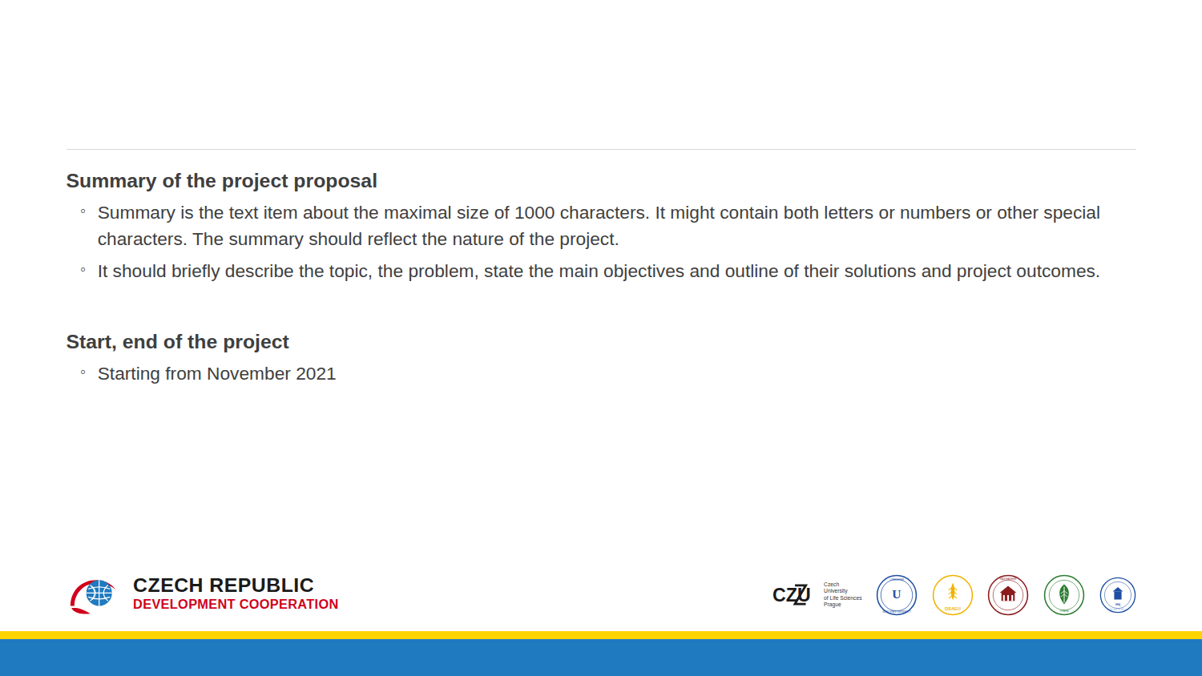Summary of the project proposal
Summary is the text item about the maximal size of 1000 characters. It might contain both letters or numbers or other special characters. The summary should reflect the nature of the project.
It should briefly describe the topic, the problem, state the main objectives and outline of their solutions and project outcomes.
Start, end of the project
Starting from November 2021
CZECH REPUBLIC
DEVELOPMENT COOPERATION
CZU
Czech
University
of Life Sciences
Prague
U СУМСЬКИЙ SUMY STATE UNIVERSITY DSAEU НАЦІОНАЛЬНИЙ УКРАЇНА ННЦ ім. П. ЗАГРАЙКА